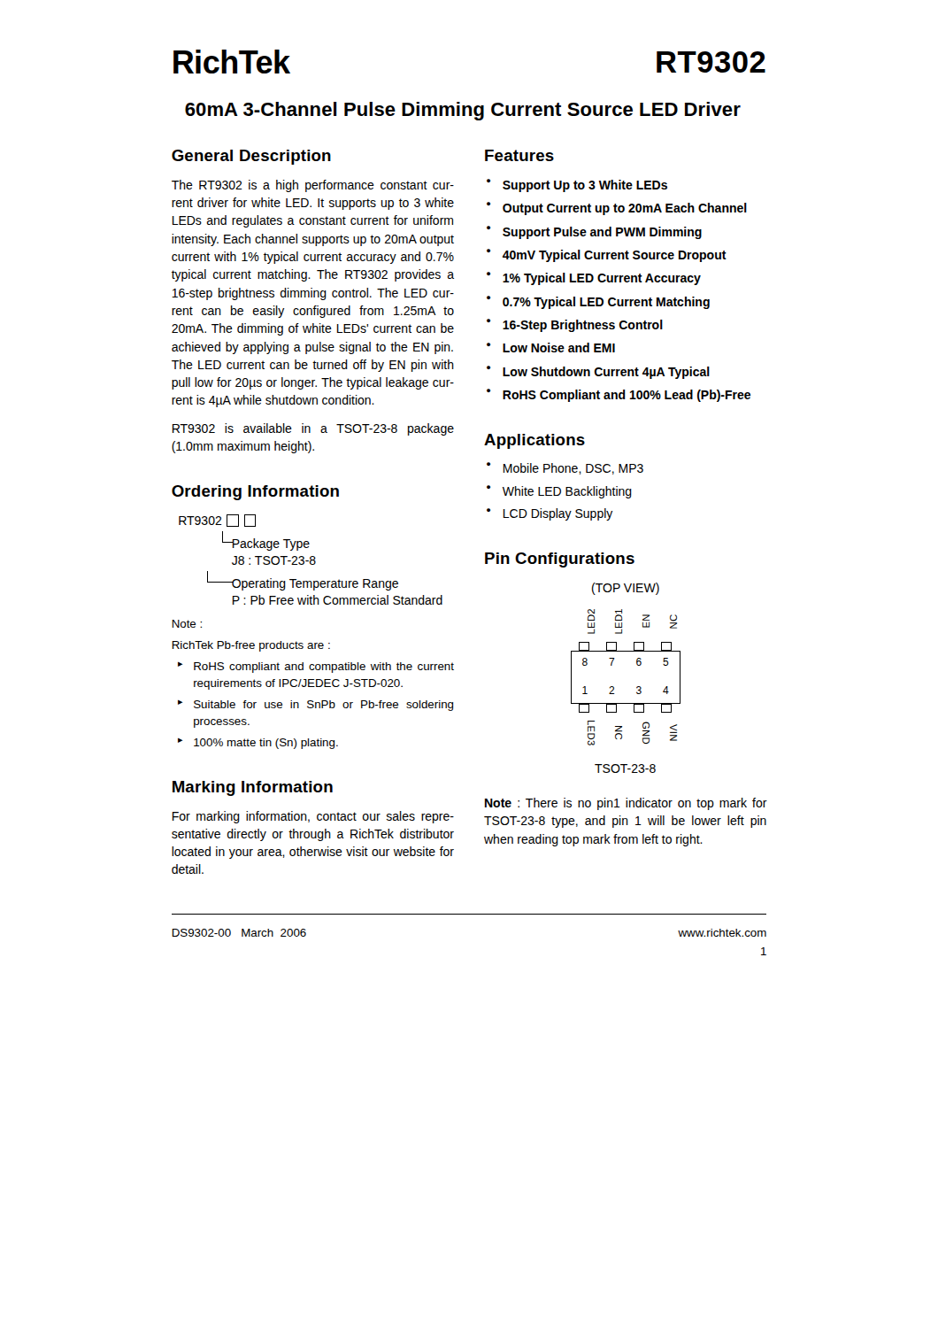RichTek
RT9302
60mA 3-Channel Pulse Dimming Current Source LED Driver
General Description
The RT9302 is a high performance constant current driver for white LED. It supports up to 3 white LEDs and regulates a constant current for uniform intensity. Each channel supports up to 20mA output current with 1% typical current accuracy and 0.7% typical current matching. The RT9302 provides a 16-step brightness dimming control. The LED current can be easily configured from 1.25mA to 20mA. The dimming of white LEDs' current can be achieved by applying a pulse signal to the EN pin. The LED current can be turned off by EN pin with pull low for 20µs or longer. The typical leakage current is 4µA while shutdown condition.
RT9302 is available in a TSOT-23-8 package (1.0mm maximum height).
Ordering Information
RT9302
Package Type
J8 : TSOT-23-8
Operating Temperature Range
P : Pb Free with Commercial Standard
Note :
RichTek Pb-free products are :
RoHS compliant and compatible with the current requirements of IPC/JEDEC J-STD-020.
Suitable for use in SnPb or Pb-free soldering processes.
100% matte tin (Sn) plating.
Marking Information
For marking information, contact our sales representative directly or through a RichTek distributor located in your area, otherwise visit our website for detail.
Features
Support Up to 3 White LEDs
Output Current up to 20mA Each Channel
Support Pulse and PWM Dimming
40mV Typical Current Source Dropout
1% Typical LED Current Accuracy
0.7% Typical LED Current Matching
16-Step Brightness Control
Low Noise and EMI
Low Shutdown Current 4µA Typical
RoHS Compliant and 100% Lead (Pb)-Free
Applications
Mobile Phone, DSC, MP3
White LED Backlighting
LCD Display Supply
Pin Configurations
(TOP VIEW)
LED2
LED1
EN
NC
8
7
6
5
1
2
3
4
LED3
NC
GND
VIN
TSOT-23-8
Note : There is no pin1 indicator on top mark for TSOT-23-8 type, and pin 1 will be lower left pin when reading top mark from left to right.
DS9302-00 March 2006
www.richtek.com
1